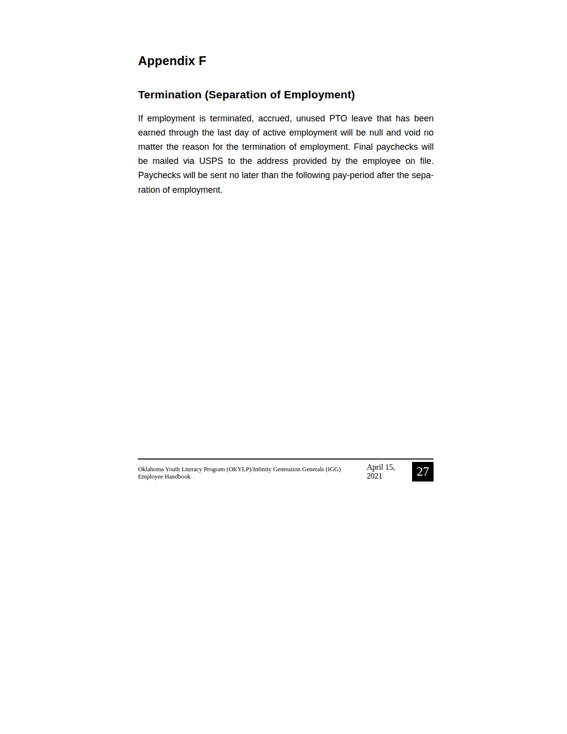Appendix F
Termination (Separation of Employment)
If employment is terminated, accrued, unused PTO leave that has been earned through the last day of active employment will be null and void no matter the reason for the termination of employment. Final paychecks will be mailed via USPS to the address provided by the employee on file. Paychecks will be sent no later than the following pay-period after the separation of employment.
Oklahoma Youth Literacy Program (OKYLP)/Infinity Generation Generals (IGG) Employee Handbook
April 15, 2021
27